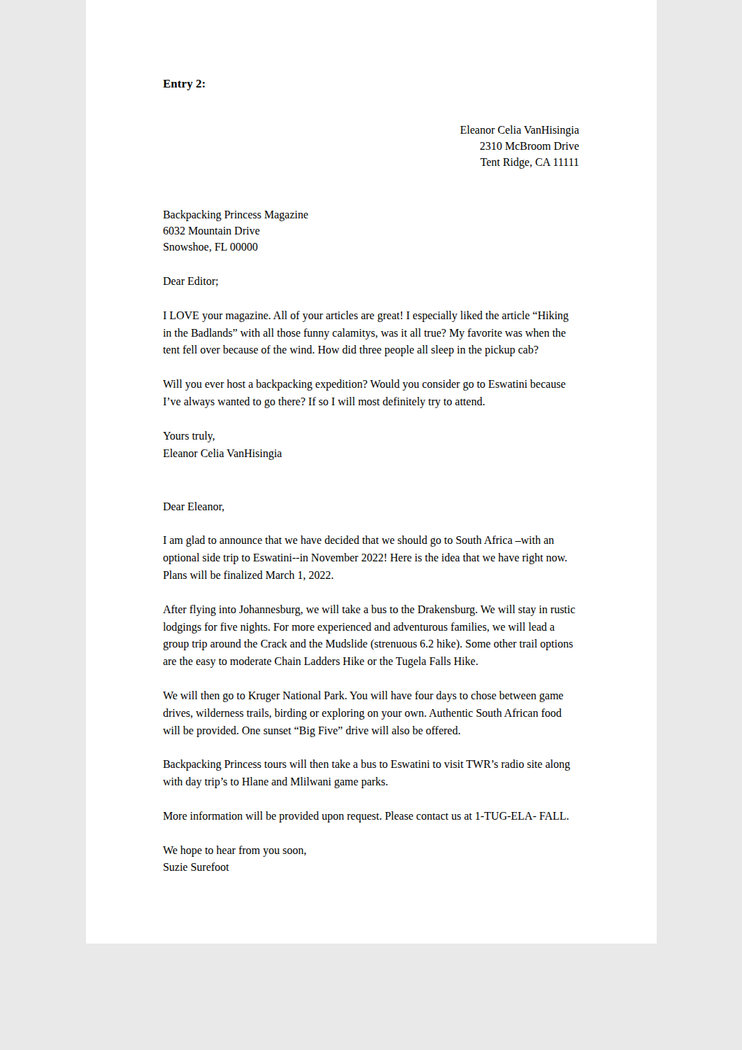Entry 2:
Eleanor Celia VanHisingia
2310 McBroom Drive
Tent Ridge, CA 11111 Backpacking Princess Magazine
6032 Mountain Drive
Snowshoe, FL 00000
Dear Editor;
I LOVE your magazine. All of your articles are great! I especially liked the article “Hiking in the Badlands” with all those funny calamitys, was it all true? My favorite was when the tent fell over because of the wind. How did three people all sleep in the pickup cab?
Will you ever host a backpacking expedition? Would you consider go to Eswatini because I’ve always wanted to go there? If so I will most definitely try to attend.
Yours truly,
Eleanor Celia VanHisingia
Dear Eleanor,
I am glad to announce that we have decided that we should go to South Africa –with an optional side trip to Eswatini--in November 2022! Here is the idea that we have right now. Plans will be finalized March 1, 2022.
After flying into Johannesburg, we will take a bus to the Drakensburg. We will stay in rustic lodgings for five nights. For more experienced and adventurous families, we will lead a group trip around the Crack and the Mudslide (strenuous 6.2 hike). Some other trail options are the easy to moderate Chain Ladders Hike or the Tugela Falls Hike.
We will then go to Kruger National Park. You will have four days to chose between game drives, wilderness trails, birding or exploring on your own. Authentic South African food will be provided. One sunset “Big Five” drive will also be offered.
Backpacking Princess tours will then take a bus to Eswatini to visit TWR’s radio site along with day trip’s to Hlane and Mlilwani game parks.
More information will be provided upon request. Please contact us at 1-TUG-ELA- FALL.
We hope to hear from you soon,
Suzie Surefoot